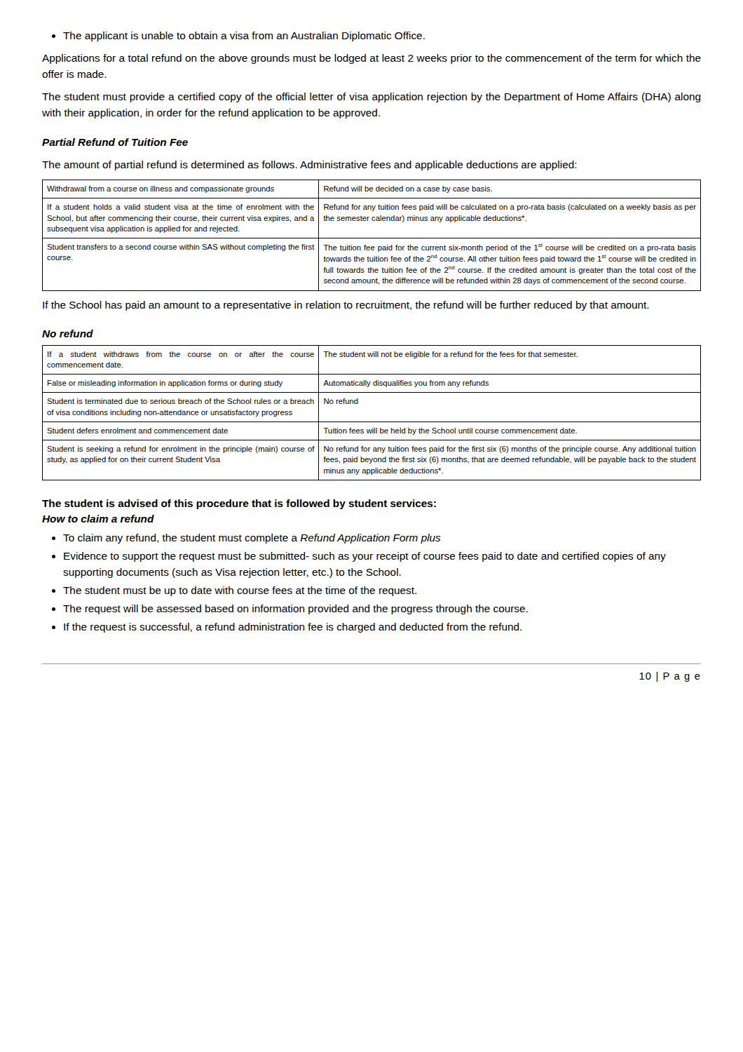The applicant is unable to obtain a visa from an Australian Diplomatic Office.
Applications for a total refund on the above grounds must be lodged at least 2 weeks prior to the commencement of the term for which the offer is made.
The student must provide a certified copy of the official letter of visa application rejection by the Department of Home Affairs (DHA) along with their application, in order for the refund application to be approved.
Partial Refund of Tuition Fee
The amount of partial refund is determined as follows. Administrative fees and applicable deductions are applied:
| Withdrawal from a course on illness and compassionate grounds | Refund will be decided on a case by case basis. |
| If a student holds a valid student visa at the time of enrolment with the School, but after commencing their course, their current visa expires, and a subsequent visa application is applied for and rejected. | Refund for any tuition fees paid will be calculated on a pro-rata basis (calculated on a weekly basis as per the semester calendar) minus any applicable deductions*. |
| Student transfers to a second course within SAS without completing the first course. | The tuition fee paid for the current six-month period of the 1 st course will be credited on a pro-rata basis towards the tuition fee of the 2 nd course. All other tuition fees paid toward the 1 st course will be credited in full towards the tuition fee of the 2 nd course. If the credited amount is greater than the total cost of the second amount, the difference will be refunded within 28 days of commencement of the second course. |
If the School has paid an amount to a representative in relation to recruitment, the refund will be further reduced by that amount.
No refund
| If a student withdraws from the course on or after the course commencement date. | The student will not be eligible for a refund for the fees for that semester. |
| False or misleading information in application forms or during study | Automatically disqualifies you from any refunds |
| Student is terminated due to serious breach of the School rules or a breach of visa conditions including non-attendance or unsatisfactory progress | No refund |
| Student defers enrolment and commencement date | Tuition fees will be held by the School until course commencement date. |
| Student is seeking a refund for enrolment in the principle (main) course of study, as applied for on their current Student Visa | No refund for any tuition fees paid for the first six (6) months of the principle course. Any additional tuition fees, paid beyond the first six (6) months, that are deemed refundable, will be payable back to the student minus any applicable deductions*. |
The student is advised of this procedure that is followed by student services:
How to claim a refund
To claim any refund, the student must complete a Refund Application Form plus
Evidence to support the request must be submitted- such as your receipt of course fees paid to date and certified copies of any supporting documents (such as Visa rejection letter, etc.) to the School.
The student must be up to date with course fees at the time of the request.
The request will be assessed based on information provided and the progress through the course.
If the request is successful, a refund administration fee is charged and deducted from the refund.
10 | P a g e